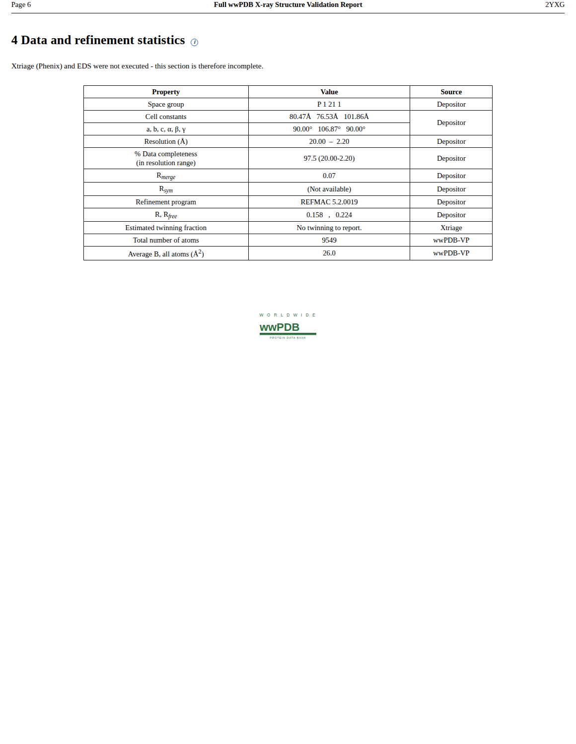Page 6
Full wwPDB X-ray Structure Validation Report
2YXG
4 Data and refinement statistics i
Xtriage (Phenix) and EDS were not executed - this section is therefore incomplete.
| Property | Value | Source |
| --- | --- | --- |
| Space group | P 1 21 1 | Depositor |
| Cell constants | 80.47Å 76.53Å 101.86Å | Depositor |
| a, b, c, α, β, γ | 90.00° 106.87° 90.00° |
| Resolution (Å) | 20.00 – 2.20 | Depositor |
| % Data completeness (in resolution range) | 97.5 (20.00-2.20) | Depositor |
| R merge | 0.07 | Depositor |
| R sym | (Not available) | Depositor |
| Refinement program | REFMAC 5.2.0019 | Depositor |
| R, R free | 0.158 , 0.224 | Depositor |
| Estimated twinning fraction | No twinning to report. | Xtriage |
| Total number of atoms | 9549 | wwPDB-VP |
| Average B, all atoms (Å 2 ) | 26.0 | wwPDB-VP |
W O R L D W I D E
ww PDB PROTEIN DATA BANK